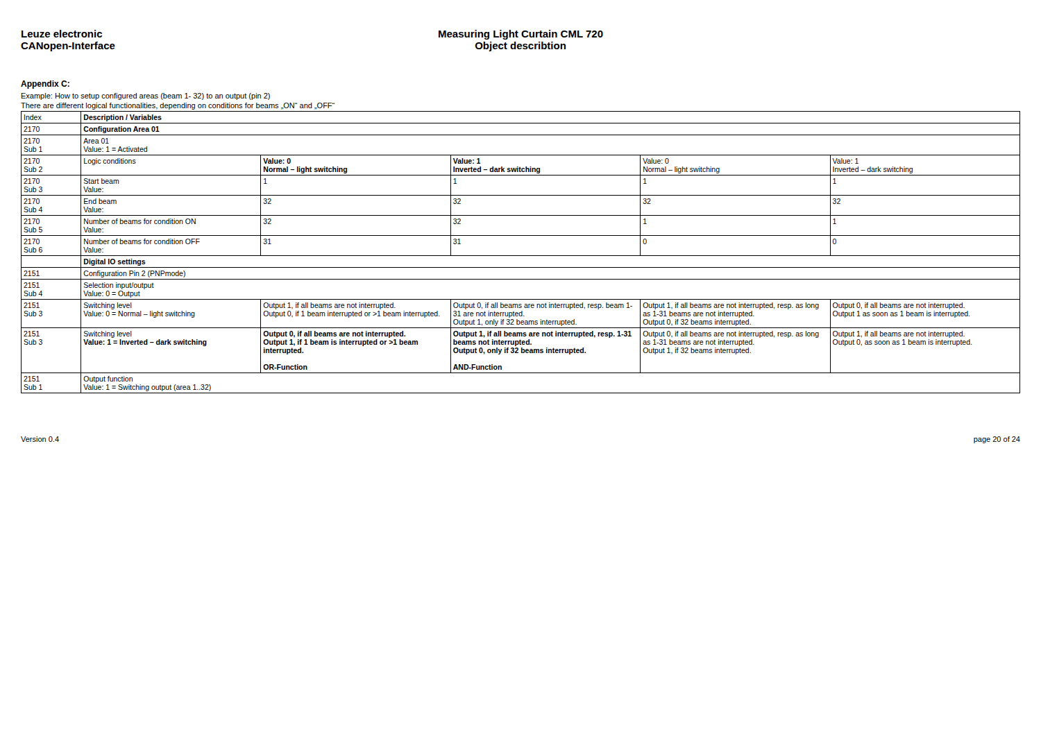| Leuze electronic CANopen-Interface | Measuring Light Curtain CML 720 Object describtion | |
Appendix C:
Example: How to setup configured areas (beam 1- 32) to an output (pin 2)
There are different logical functionalities, depending on conditions for beams „ON“ and „OFF“
| Index | Description / Variables |
| 2170 | Configuration Area 01 |
| 2170 Sub 1 | Area 01 Value: 1 = Activated |
| 2170 Sub 2 | Logic conditions | Value: 0 Normal – light switching | Value: 1 Inverted – dark switching | Value: 0 Normal – light switching | Value: 1 Inverted – dark switching |
| 2170 Sub 3 | Start beam Value: | 1 | 1 | 1 | 1 |
| 2170 Sub 4 | End beam Value: | 32 | 32 | 32 | 32 |
| 2170 Sub 5 | Number of beams for condition ON Value: | 32 | 32 | 1 | 1 |
| 2170 Sub 6 | Number of beams for condition OFF Value: | 31 | 31 | 0 | 0 |
| | Digital IO settings |
| 2151 | Configuration Pin 2 (PNPmode) |
| 2151 Sub 4 | Selection input/output Value: 0 = Output |
| 2151 Sub 3 | Switching level Value: 0 = Normal – light switching | Output 1, if all beams are not interrupted. Output 0, if 1 beam interrupted or >1 beam interrupted. | Output 0, if all beams are not interrupted, resp. beam 1-31 are not interrupted. Output 1, only if 32 beams interrupted. | Output 1, if all beams are not interrupted, resp. as long as 1-31 beams are not interrupted. Output 0, if 32 beams interrupted. | Output 0, if all beams are not interrupted. Output 1 as soon as 1 beam is interrupted. |
| 2151 Sub 3 | Switching level Value: 1 = Inverted – dark switching | Output 0, if all beams are not interrupted. Output 1, if 1 beam is interrupted or >1 beam interrupted. OR-Function | Output 1, if all beams are not interrupted, resp. 1-31 beams not interrupted. Output 0, only if 32 beams interrupted. AND-Function | Output 0, if all beams are not interrupted, resp. as long as 1-31 beams are not interrupted. Output 1, if 32 beams interrupted. | Output 1, if all beams are not interrupted. Output 0, as soon as 1 beam is interrupted. |
| 2151 Sub 1 | Output function Value: 1 = Switching output (area 1..32) |
| Version 0.4 | page 20 of 24 |